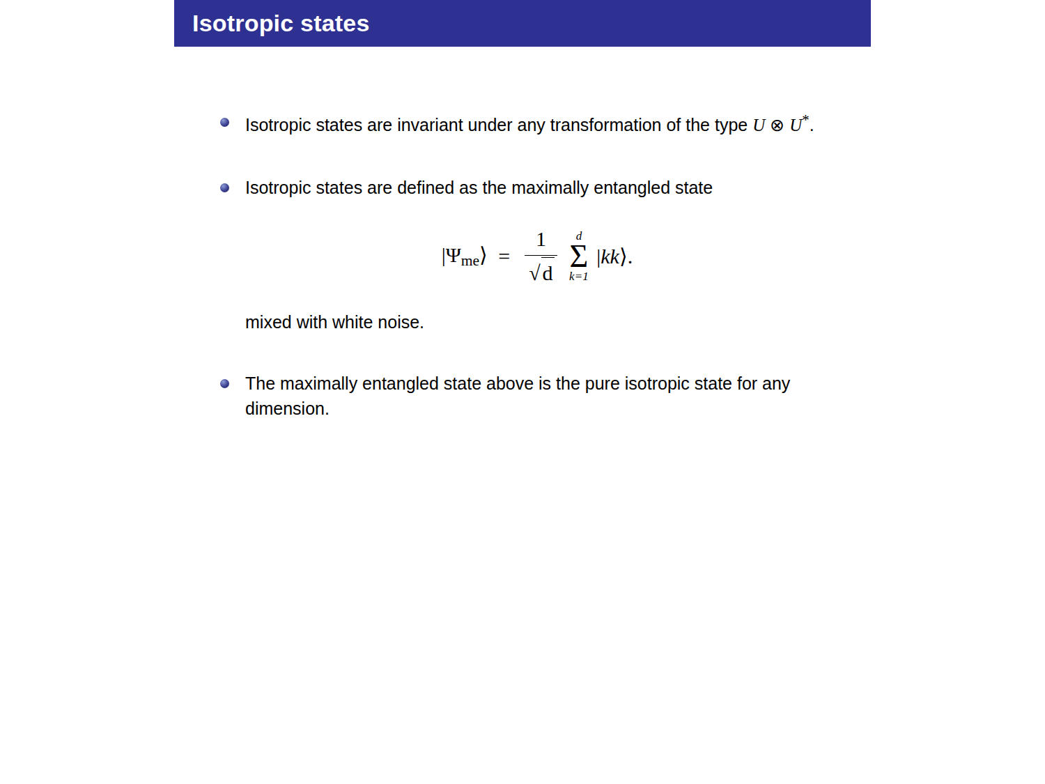Isotropic states
Isotropic states are invariant under any transformation of the type U ⊗ U*.
Isotropic states are defined as the maximally entangled state
|Ψme⟩ = 1 √d d Σ k=1 |kk⟩.
mixed with white noise.
The maximally entangled state above is the pure isotropic state for any dimension.